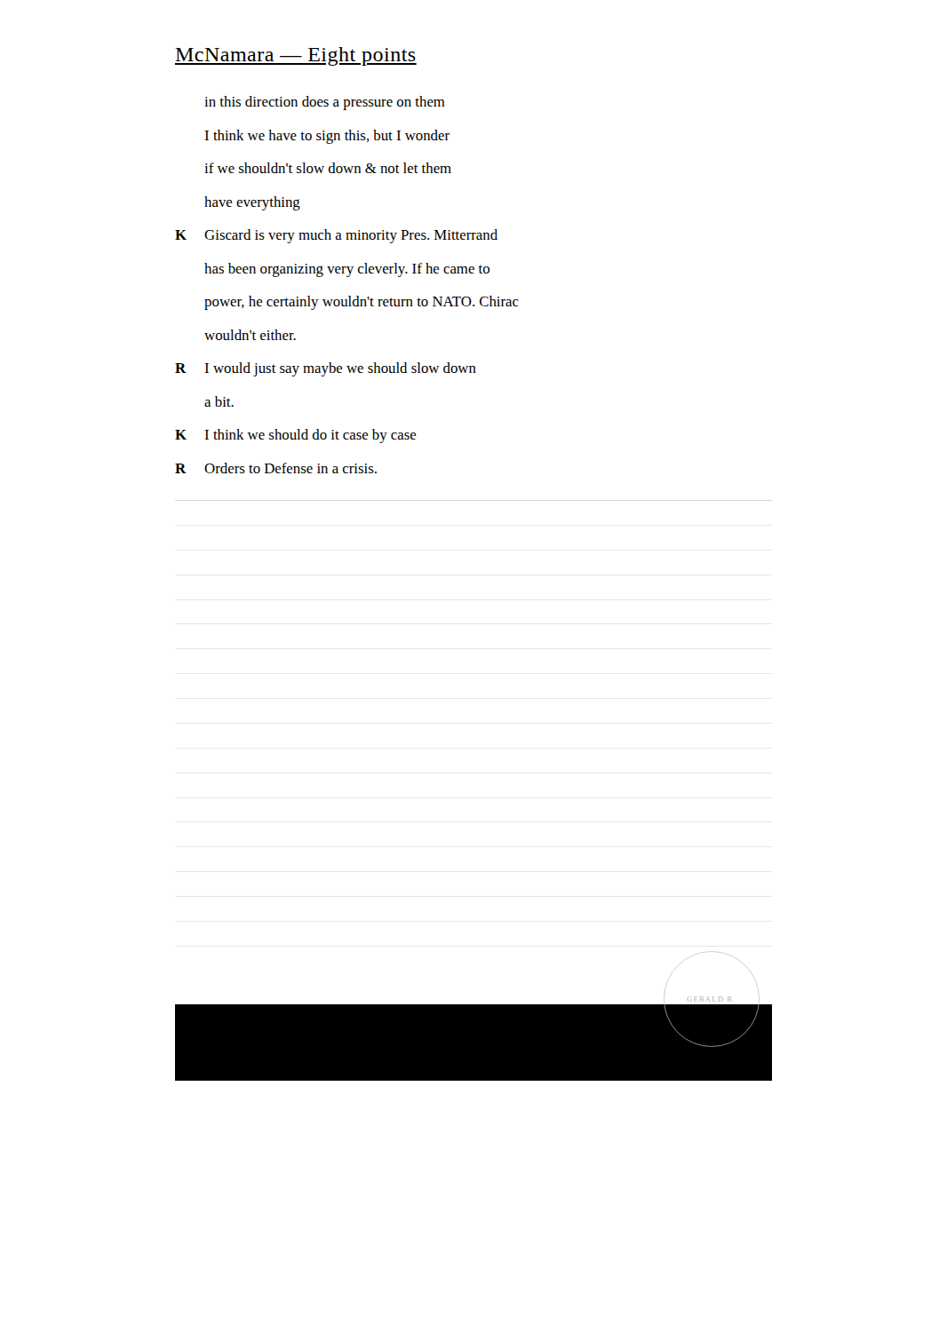McNamara — Eight points
— in this direction does a pressure on them
— I think we have to sign this, but I wonder
— if we shouldn't slow down & not let them
— have everything
K Giscard is very much a minority Pres. Mitterrand
— has been organizing very cleverly. If he came to
— power, he certainly wouldn't return to NATO. Chirac
— wouldn't either.
R I would just say maybe we should slow down
— a bit.
K I think we should do it case by case
R Orders to Defense in a crisis.
GERALD R.